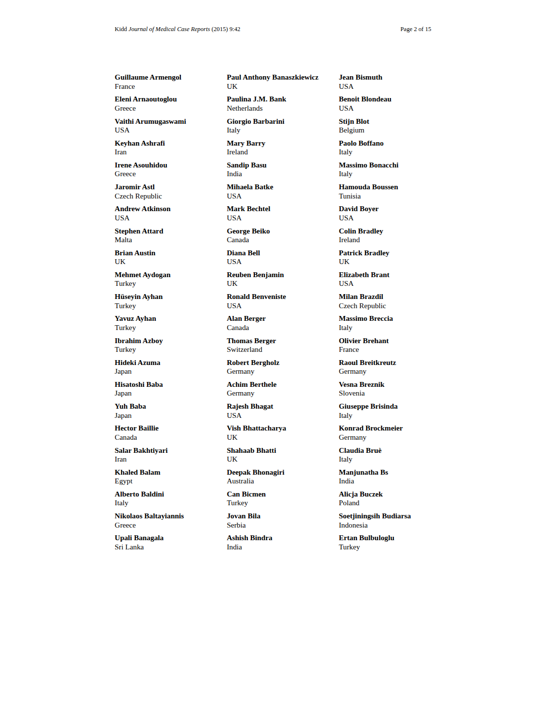Kidd Journal of Medical Case Reports (2015) 9:42
Page 2 of 15
Guillaume Armengol
France
Eleni Arnaoutoglou
Greece
Vaithi Arumugaswami
USA
Keyhan Ashrafi
Iran
Irene Asouhidou
Greece
Jaromir Astl
Czech Republic
Andrew Atkinson
USA
Stephen Attard
Malta
Brian Austin
UK
Mehmet Aydogan
Turkey
Hüseyin Ayhan
Turkey
Yavuz Ayhan
Turkey
Ibrahim Azboy
Turkey
Hideki Azuma
Japan
Hisatoshi Baba
Japan
Yuh Baba
Japan
Hector Baillie
Canada
Salar Bakhtiyari
Iran
Khaled Balam
Egypt
Alberto Baldini
Italy
Nikolaos Baltayiannis
Greece
Upali Banagala
Sri Lanka
Paul Anthony Banaszkiewicz
UK
Paulina J.M. Bank
Netherlands
Giorgio Barbarini
Italy
Mary Barry
Ireland
Sandip Basu
India
Mihaela Batke
USA
Mark Bechtel
USA
George Beiko
Canada
Diana Bell
USA
Reuben Benjamin
UK
Ronald Benveniste
USA
Alan Berger
Canada
Thomas Berger
Switzerland
Robert Bergholz
Germany
Achim Berthele
Germany
Rajesh Bhagat
USA
Vish Bhattacharya
UK
Shahaab Bhatti
UK
Deepak Bhonagiri
Australia
Can Bicmen
Turkey
Jovan Bila
Serbia
Ashish Bindra
India
Jean Bismuth
USA
Benoit Blondeau
USA
Stijn Blot
Belgium
Paolo Boffano
Italy
Massimo Bonacchi
Italy
Hamouda Boussen
Tunisia
David Boyer
USA
Colin Bradley
Ireland
Patrick Bradley
UK
Elizabeth Brant
USA
Milan Brazdil
Czech Republic
Massimo Breccia
Italy
Olivier Brehant
France
Raoul Breitkreutz
Germany
Vesna Breznik
Slovenia
Giuseppe Brisinda
Italy
Konrad Brockmeier
Germany
Claudia Bruè
Italy
Manjunatha Bs
India
Alicja Buczek
Poland
Soetjiningsih Budiarsa
Indonesia
Ertan Bulbuloglu
Turkey